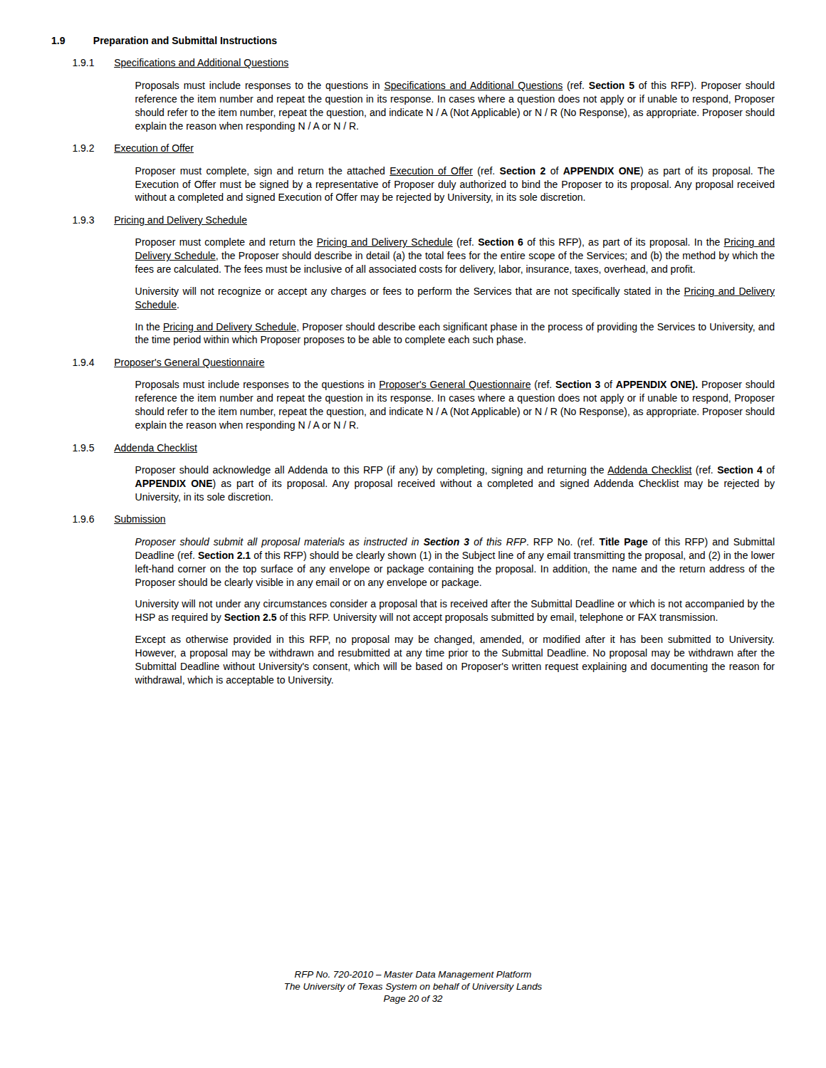1.9
Preparation and Submittal Instructions
1.9.1
Specifications and Additional Questions
Proposals must include responses to the questions in Specifications and Additional Questions (ref. Section 5 of this RFP). Proposer should reference the item number and repeat the question in its response. In cases where a question does not apply or if unable to respond, Proposer should refer to the item number, repeat the question, and indicate N / A (Not Applicable) or N / R (No Response), as appropriate. Proposer should explain the reason when responding N / A or N / R.
1.9.2
Execution of Offer
Proposer must complete, sign and return the attached Execution of Offer (ref. Section 2 of APPENDIX ONE) as part of its proposal. The Execution of Offer must be signed by a representative of Proposer duly authorized to bind the Proposer to its proposal. Any proposal received without a completed and signed Execution of Offer may be rejected by University, in its sole discretion.
1.9.3
Pricing and Delivery Schedule
Proposer must complete and return the Pricing and Delivery Schedule (ref. Section 6 of this RFP), as part of its proposal. In the Pricing and Delivery Schedule, the Proposer should describe in detail (a) the total fees for the entire scope of the Services; and (b) the method by which the fees are calculated. The fees must be inclusive of all associated costs for delivery, labor, insurance, taxes, overhead, and profit.
University will not recognize or accept any charges or fees to perform the Services that are not specifically stated in the Pricing and Delivery Schedule.
In the Pricing and Delivery Schedule, Proposer should describe each significant phase in the process of providing the Services to University, and the time period within which Proposer proposes to be able to complete each such phase.
1.9.4
Proposer's General Questionnaire
Proposals must include responses to the questions in Proposer's General Questionnaire (ref. Section 3 of APPENDIX ONE). Proposer should reference the item number and repeat the question in its response. In cases where a question does not apply or if unable to respond, Proposer should refer to the item number, repeat the question, and indicate N / A (Not Applicable) or N / R (No Response), as appropriate. Proposer should explain the reason when responding N / A or N / R.
1.9.5
Addenda Checklist
Proposer should acknowledge all Addenda to this RFP (if any) by completing, signing and returning the Addenda Checklist (ref. Section 4 of APPENDIX ONE) as part of its proposal. Any proposal received without a completed and signed Addenda Checklist may be rejected by University, in its sole discretion.
1.9.6
Submission
Proposer should submit all proposal materials as instructed in Section 3 of this RFP. RFP No. (ref. Title Page of this RFP) and Submittal Deadline (ref. Section 2.1 of this RFP) should be clearly shown (1) in the Subject line of any email transmitting the proposal, and (2) in the lower left-hand corner on the top surface of any envelope or package containing the proposal. In addition, the name and the return address of the Proposer should be clearly visible in any email or on any envelope or package.
University will not under any circumstances consider a proposal that is received after the Submittal Deadline or which is not accompanied by the HSP as required by Section 2.5 of this RFP. University will not accept proposals submitted by email, telephone or FAX transmission.
Except as otherwise provided in this RFP, no proposal may be changed, amended, or modified after it has been submitted to University. However, a proposal may be withdrawn and resubmitted at any time prior to the Submittal Deadline. No proposal may be withdrawn after the Submittal Deadline without University's consent, which will be based on Proposer's written request explaining and documenting the reason for withdrawal, which is acceptable to University.
RFP No. 720-2010 – Master Data Management Platform
The University of Texas System on behalf of University Lands
Page 20 of 32